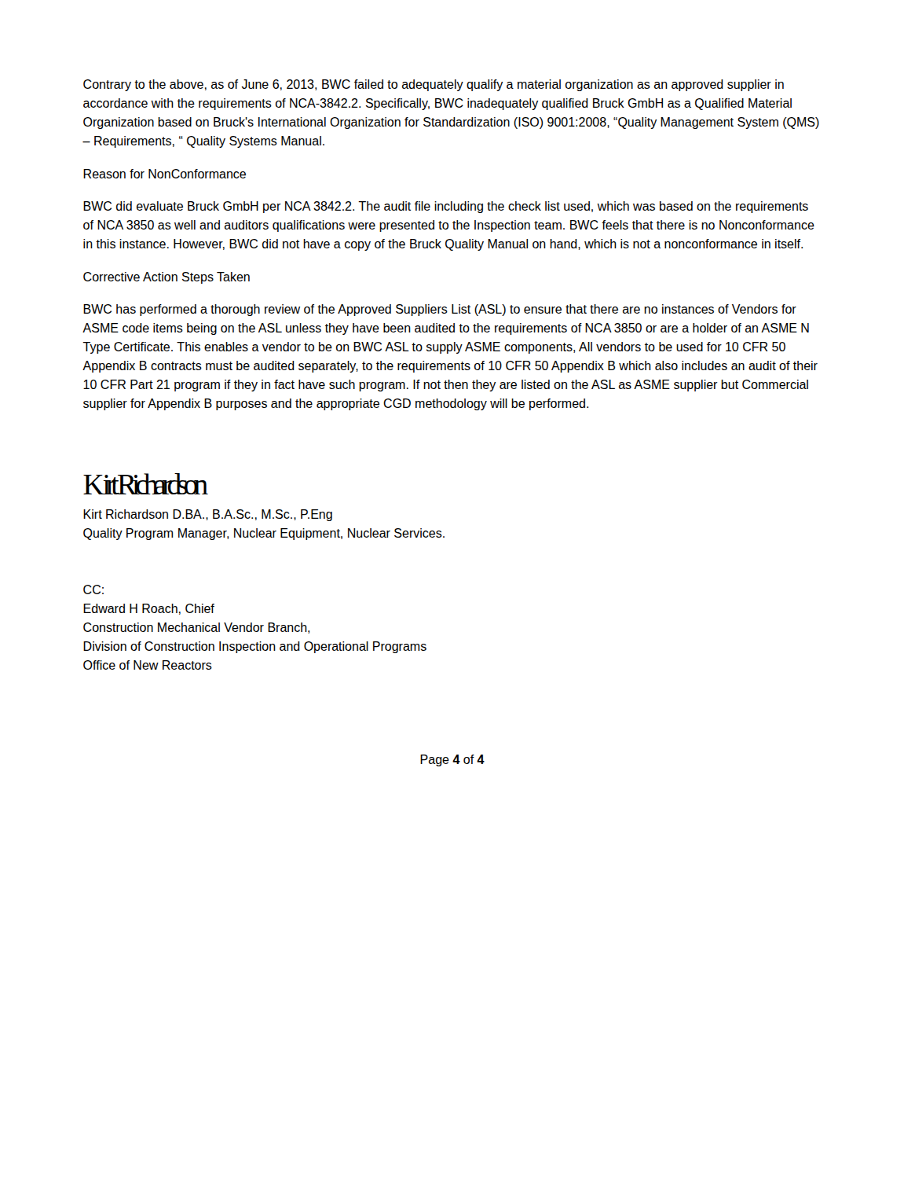Contrary to the above, as of June 6, 2013, BWC failed to adequately qualify a material organization as an approved supplier in accordance with the requirements of NCA-3842.2. Specifically, BWC inadequately qualified Bruck GmbH as a Qualified Material Organization based on Bruck's International Organization for Standardization (ISO) 9001:2008, “Quality Management System (QMS) – Requirements, “ Quality Systems Manual.
Reason for NonConformance
BWC did evaluate Bruck GmbH per NCA 3842.2. The audit file including the check list used, which was based on the requirements of NCA 3850 as well and auditors qualifications were presented to the Inspection team. BWC feels that there is no Nonconformance in this instance. However, BWC did not have a copy of the Bruck Quality Manual on hand, which is not a nonconformance in itself.
Corrective Action Steps Taken
BWC has performed a thorough review of the Approved Suppliers List (ASL) to ensure that there are no instances of Vendors for ASME code items being on the ASL unless they have been audited to the requirements of NCA 3850 or are a holder of an ASME N Type Certificate. This enables a vendor to be on BWC ASL to supply ASME components, All vendors to be used for 10 CFR 50 Appendix B contracts must be audited separately, to the requirements of 10 CFR 50 Appendix B which also includes an audit of their 10 CFR Part 21 program if they in fact have such program. If not then they are listed on the ASL as ASME supplier but Commercial supplier for Appendix B purposes and the appropriate CGD methodology will be performed.
Kirt Richardson
Kirt Richardson D.BA., B.A.Sc., M.Sc., P.Eng
Quality Program Manager, Nuclear Equipment, Nuclear Services.
CC:
Edward H Roach, Chief
Construction Mechanical Vendor Branch,
Division of Construction Inspection and Operational Programs
Office of New Reactors
Page 4 of 4